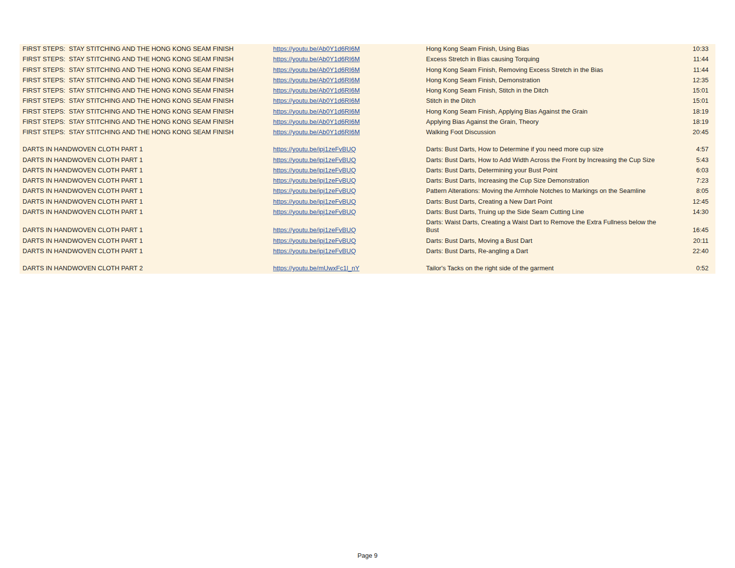| FIRST STEPS: STAY STITCHING AND THE HONG KONG SEAM FINISH | https://youtu.be/Ab0Y1d6RI6M | Hong Kong Seam Finish, Using Bias | 10:33 |
| FIRST STEPS: STAY STITCHING AND THE HONG KONG SEAM FINISH | https://youtu.be/Ab0Y1d6RI6M | Excess Stretch in Bias causing Torquing | 11:44 |
| FIRST STEPS: STAY STITCHING AND THE HONG KONG SEAM FINISH | https://youtu.be/Ab0Y1d6RI6M | Hong Kong Seam Finish, Removing Excess Stretch in the Bias | 11:44 |
| FIRST STEPS: STAY STITCHING AND THE HONG KONG SEAM FINISH | https://youtu.be/Ab0Y1d6RI6M | Hong Kong Seam Finish, Demonstration | 12:35 |
| FIRST STEPS: STAY STITCHING AND THE HONG KONG SEAM FINISH | https://youtu.be/Ab0Y1d6RI6M | Hong Kong Seam Finish, Stitch in the Ditch | 15:01 |
| FIRST STEPS: STAY STITCHING AND THE HONG KONG SEAM FINISH | https://youtu.be/Ab0Y1d6RI6M | Stitch in the Ditch | 15:01 |
| FIRST STEPS: STAY STITCHING AND THE HONG KONG SEAM FINISH | https://youtu.be/Ab0Y1d6RI6M | Hong Kong Seam Finish, Applying Bias Against the Grain | 18:19 |
| FIRST STEPS: STAY STITCHING AND THE HONG KONG SEAM FINISH | https://youtu.be/Ab0Y1d6RI6M | Applying Bias Against the Grain, Theory | 18:19 |
| FIRST STEPS: STAY STITCHING AND THE HONG KONG SEAM FINISH | https://youtu.be/Ab0Y1d6RI6M | Walking Foot Discussion | 20:45 |
| DARTS IN HANDWOVEN CLOTH PART 1 | https://youtu.be/ipj1zeFvBUQ | Darts: Bust Darts, How to Determine if you need more cup size | 4:57 |
| DARTS IN HANDWOVEN CLOTH PART 1 | https://youtu.be/ipj1zeFvBUQ | Darts: Bust Darts, How to Add Width Across the Front by Increasing the Cup Size | 5:43 |
| DARTS IN HANDWOVEN CLOTH PART 1 | https://youtu.be/ipj1zeFvBUQ | Darts: Bust Darts, Determining your Bust Point | 6:03 |
| DARTS IN HANDWOVEN CLOTH PART 1 | https://youtu.be/ipj1zeFvBUQ | Darts: Bust Darts, Increasing the Cup Size Demonstration | 7:23 |
| DARTS IN HANDWOVEN CLOTH PART 1 | https://youtu.be/ipj1zeFvBUQ | Pattern Alterations: Moving the Armhole Notches to Markings on the Seamline | 8:05 |
| DARTS IN HANDWOVEN CLOTH PART 1 | https://youtu.be/ipj1zeFvBUQ | Darts: Bust Darts, Creating a New Dart Point | 12:45 |
| DARTS IN HANDWOVEN CLOTH PART 1 | https://youtu.be/ipj1zeFvBUQ | Darts: Bust Darts, Truing up the Side Seam Cutting Line | 14:30 |
| DARTS IN HANDWOVEN CLOTH PART 1 | https://youtu.be/ipj1zeFvBUQ | Darts: Waist Darts, Creating a Waist Dart to Remove the Extra Fullness below the Bust | 16:45 |
| DARTS IN HANDWOVEN CLOTH PART 1 | https://youtu.be/ipj1zeFvBUQ | Darts: Bust Darts, Moving a Bust Dart | 20:11 |
| DARTS IN HANDWOVEN CLOTH PART 1 | https://youtu.be/ipj1zeFvBUQ | Darts: Bust Darts, Re-angling a Dart | 22:40 |
| DARTS IN HANDWOVEN CLOTH PART 2 | https://youtu.be/mUwxFc1l_nY | Tailor's Tacks on the right side of the garment | 0:52 |
Page 9